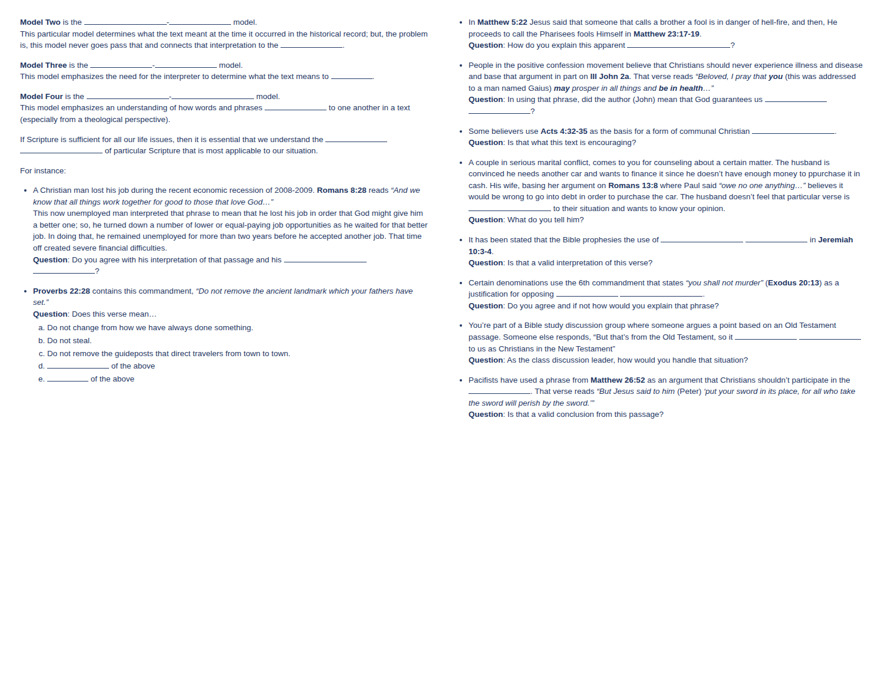Model Two is the - model.
This particular model determines what the text meant at the time it occurred in the historical record; but, the problem is, this model never goes pass that and connects that interpretation to the .
Model Three is the - model.
This model emphasizes the need for the interpreter to determine what the text means to .
Model Four is the - model.
This model emphasizes an understanding of how words and phrases to one another in a text (especially from a theological perspective).
If Scripture is sufficient for all our life issues, then it is essential that we understand the of particular Scripture that is most applicable to our situation.
For instance:
A Christian man lost his job during the recent economic recession of 2008-2009. Romans 8:28 reads “And we know that all things work together for good to those that love God…”
This now unemployed man interpreted that phrase to mean that he lost his job in order that God might give him a better one; so, he turned down a number of lower or equal-paying job opportunities as he waited for that better job. In doing that, he remained unemployed for more than two years before he accepted another job. That time off created severe financial difficulties.
Question: Do you agree with his interpretation of that passage and his ?
Proverbs 22:28 contains this commandment, “Do not remove the ancient landmark which your fathers have set.”
Question: Does this verse mean…
Do not change from how we have always done something.
Do not steal.
Do not remove the guideposts that direct travelers from town to town.
of the above
of the above
In Matthew 5:22 Jesus said that someone that calls a brother a fool is in danger of hell-fire, and then, He proceeds to call the Pharisees fools Himself in Matthew 23:17-19.
Question: How do you explain this apparent ?
People in the positive confession movement believe that Christians should never experience illness and disease and base that argument in part on III John 2a. That verse reads “Beloved, I pray that you (this was addressed to a man named Gaius) may prosper in all things and be in health…”
Question: In using that phrase, did the author (John) mean that God guarantees us ?
Some believers use Acts 4:32-35 as the basis for a form of communal Christian .
Question: Is that what this text is encouraging?
A couple in serious marital conflict, comes to you for counseling about a certain matter. The husband is convinced he needs another car and wants to finance it since he doesn’t have enough money to ppurchase it in cash. His wife, basing her argument on Romans 13:8 where Paul said “owe no one anything…” believes it would be wrong to go into debt in order to purchase the car. The husband doesn’t feel that particular verse is to their situation and wants to know your opinion.
Question: What do you tell him?
It has been stated that the Bible prophesies the use of in Jeremiah 10:3-4.
Question: Is that a valid interpretation of this verse?
Certain denominations use the 6th commandment that states “you shall not murder” (Exodus 20:13) as a justification for opposing .
Question: Do you agree and if not how would you explain that phrase?
You’re part of a Bible study discussion group where someone argues a point based on an Old Testament passage. Someone else responds, “But that’s from the Old Testament, so it to us as Christians in the New Testament”
Question: As the class discussion leader, how would you handle that situation?
Pacifists have used a phrase from Matthew 26:52 as an argument that Christians shouldn’t participate in the . That verse reads “But Jesus said to him (Peter) ‘put your sword in its place, for all who take the sword will perish by the sword.’”
Question: Is that a valid conclusion from this passage?